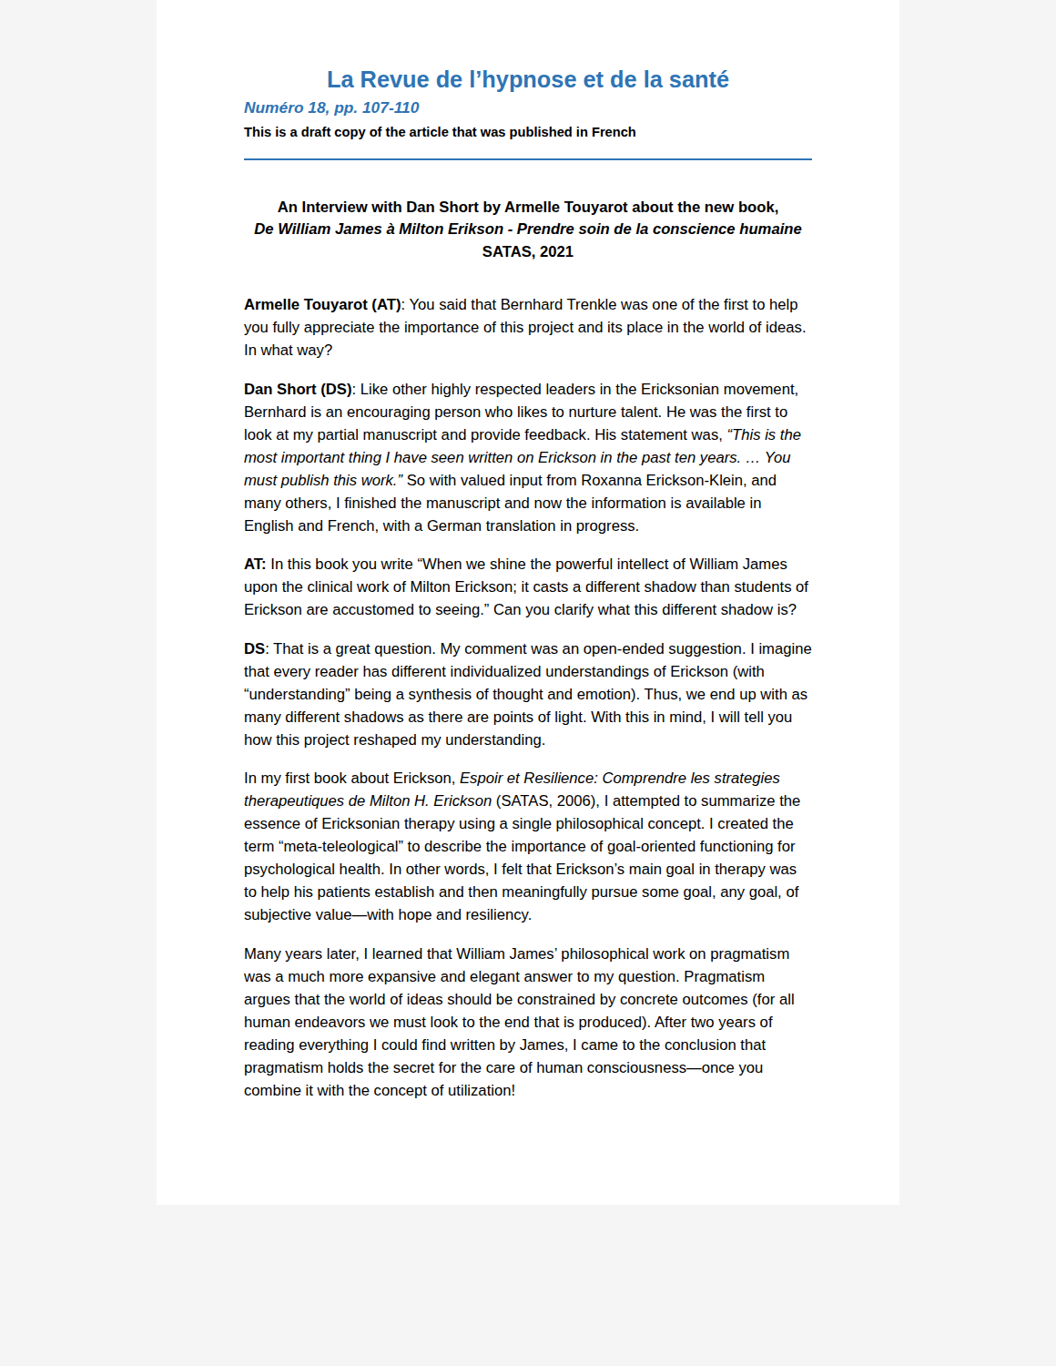La Revue de l’hypnose et de la santé
Numéro 18, pp. 107-110
This is a draft copy of the article that was published in French
An Interview with Dan Short by Armelle Touyarot about the new book,
De William James à Milton Erikson - Prendre soin de la conscience humaine
SATAS, 2021
Armelle Touyarot (AT): You said that Bernhard Trenkle was one of the first to help you fully appreciate the importance of this project and its place in the world of ideas. In what way?
Dan Short (DS): Like other highly respected leaders in the Ericksonian movement, Bernhard is an encouraging person who likes to nurture talent. He was the first to look at my partial manuscript and provide feedback. His statement was, “This is the most important thing I have seen written on Erickson in the past ten years. … You must publish this work.” So with valued input from Roxanna Erickson-Klein, and many others, I finished the manuscript and now the information is available in English and French, with a German translation in progress.
AT: In this book you write “When we shine the powerful intellect of William James upon the clinical work of Milton Erickson; it casts a different shadow than students of Erickson are accustomed to seeing.” Can you clarify what this different shadow is?
DS: That is a great question. My comment was an open-ended suggestion. I imagine that every reader has different individualized understandings of Erickson (with “understanding” being a synthesis of thought and emotion). Thus, we end up with as many different shadows as there are points of light. With this in mind, I will tell you how this project reshaped my understanding.
In my first book about Erickson, Espoir et Resilience: Comprendre les strategies therapeutiques de Milton H. Erickson (SATAS, 2006), I attempted to summarize the essence of Ericksonian therapy using a single philosophical concept. I created the term “meta-teleological” to describe the importance of goal-oriented functioning for psychological health. In other words, I felt that Erickson’s main goal in therapy was to help his patients establish and then meaningfully pursue some goal, any goal, of subjective value—with hope and resiliency.
Many years later, I learned that William James’ philosophical work on pragmatism was a much more expansive and elegant answer to my question. Pragmatism argues that the world of ideas should be constrained by concrete outcomes (for all human endeavors we must look to the end that is produced). After two years of reading everything I could find written by James, I came to the conclusion that pragmatism holds the secret for the care of human consciousness—once you combine it with the concept of utilization!